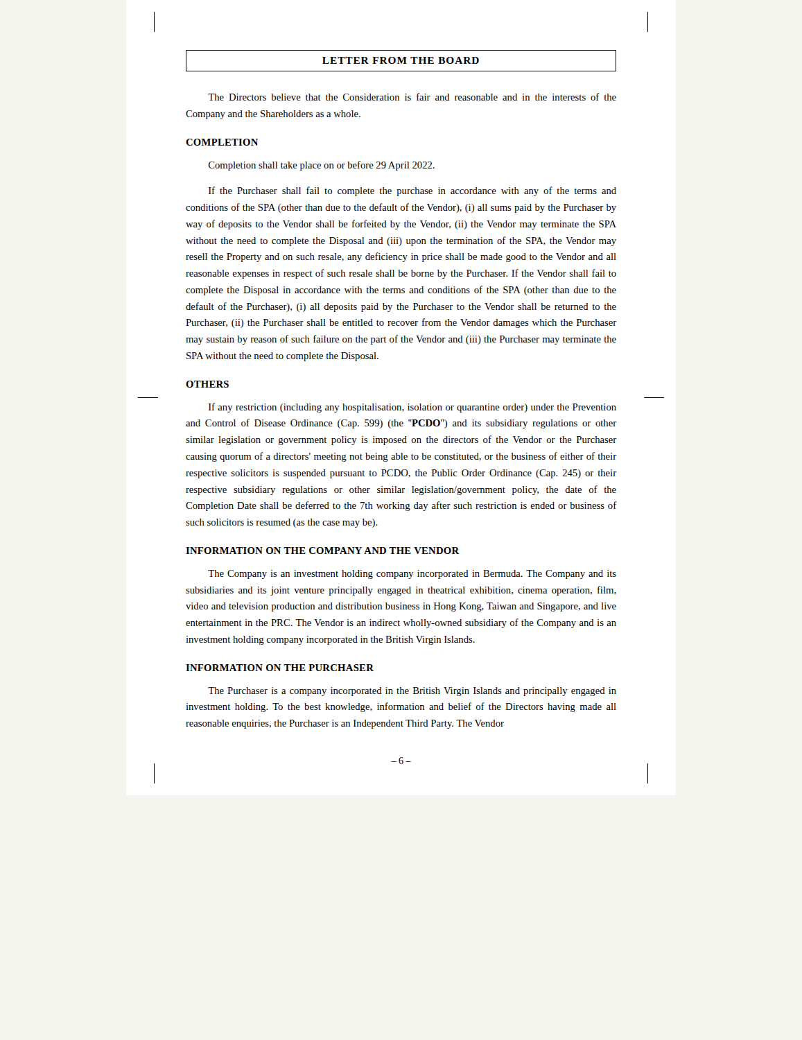LETTER FROM THE BOARD
The Directors believe that the Consideration is fair and reasonable and in the interests of the Company and the Shareholders as a whole.
COMPLETION
Completion shall take place on or before 29 April 2022.
If the Purchaser shall fail to complete the purchase in accordance with any of the terms and conditions of the SPA (other than due to the default of the Vendor), (i) all sums paid by the Purchaser by way of deposits to the Vendor shall be forfeited by the Vendor, (ii) the Vendor may terminate the SPA without the need to complete the Disposal and (iii) upon the termination of the SPA, the Vendor may resell the Property and on such resale, any deficiency in price shall be made good to the Vendor and all reasonable expenses in respect of such resale shall be borne by the Purchaser. If the Vendor shall fail to complete the Disposal in accordance with the terms and conditions of the SPA (other than due to the default of the Purchaser), (i) all deposits paid by the Purchaser to the Vendor shall be returned to the Purchaser, (ii) the Purchaser shall be entitled to recover from the Vendor damages which the Purchaser may sustain by reason of such failure on the part of the Vendor and (iii) the Purchaser may terminate the SPA without the need to complete the Disposal.
OTHERS
If any restriction (including any hospitalisation, isolation or quarantine order) under the Prevention and Control of Disease Ordinance (Cap. 599) (the ''PCDO'') and its subsidiary regulations or other similar legislation or government policy is imposed on the directors of the Vendor or the Purchaser causing quorum of a directors' meeting not being able to be constituted, or the business of either of their respective solicitors is suspended pursuant to PCDO, the Public Order Ordinance (Cap. 245) or their respective subsidiary regulations or other similar legislation/government policy, the date of the Completion Date shall be deferred to the 7th working day after such restriction is ended or business of such solicitors is resumed (as the case may be).
INFORMATION ON THE COMPANY AND THE VENDOR
The Company is an investment holding company incorporated in Bermuda. The Company and its subsidiaries and its joint venture principally engaged in theatrical exhibition, cinema operation, film, video and television production and distribution business in Hong Kong, Taiwan and Singapore, and live entertainment in the PRC. The Vendor is an indirect wholly-owned subsidiary of the Company and is an investment holding company incorporated in the British Virgin Islands.
INFORMATION ON THE PURCHASER
The Purchaser is a company incorporated in the British Virgin Islands and principally engaged in investment holding. To the best knowledge, information and belief of the Directors having made all reasonable enquiries, the Purchaser is an Independent Third Party. The Vendor
– 6 –